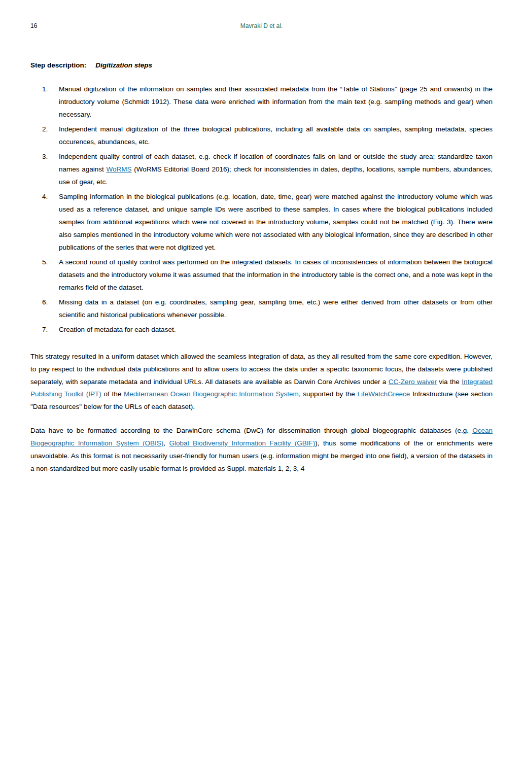16
Mavraki D et al.
Step description: Digitization steps
Manual digitization of the information on samples and their associated metadata from the “Table of Stations” (page 25 and onwards) in the introductory volume (Schmidt 1912). These data were enriched with information from the main text (e.g. sampling methods and gear) when necessary.
Independent manual digitization of the three biological publications, including all available data on samples, sampling metadata, species occurences, abundances, etc.
Independent quality control of each dataset, e.g. check if location of coordinates falls on land or outside the study area; standardize taxon names against WoRMS (WoRMS Editorial Board 2016); check for inconsistencies in dates, depths, locations, sample numbers, abundances, use of gear, etc.
Sampling information in the biological publications (e.g. location, date, time, gear) were matched against the introductory volume which was used as a reference dataset, and unique sample IDs were ascribed to these samples. In cases where the biological publications included samples from additional expeditions which were not covered in the introductory volume, samples could not be matched (Fig. 3). There were also samples mentioned in the introductory volume which were not associated with any biological information, since they are described in other publications of the series that were not digitized yet.
A second round of quality control was performed on the integrated datasets. In cases of inconsistencies of information between the biological datasets and the introductory volume it was assumed that the information in the introductory table is the correct one, and a note was kept in the remarks field of the dataset.
Missing data in a dataset (on e.g. coordinates, sampling gear, sampling time, etc.) were either derived from other datasets or from other scientific and historical publications whenever possible.
Creation of metadata for each dataset.
This strategy resulted in a uniform dataset which allowed the seamless integration of data, as they all resulted from the same core expedition. However, to pay respect to the individual data publications and to allow users to access the data under a specific taxonomic focus, the datasets were published separately, with separate metadata and individual URLs. All datasets are available as Darwin Core Archives under a CC-Zero waiver via the Integrated Publishing Toolkit (IPT) of the Mediterranean Ocean Biogeographic Information System, supported by the LifeWatchGreece Infrastructure (see section "Data resources" below for the URLs of each dataset).
Data have to be formatted according to the DarwinCore schema (DwC) for dissemination through global biogeographic databases (e.g. Ocean Biogeographic Information System (OBIS), Global Biodiversity Information Facility (GBIF)), thus some modifications of the or enrichments were unavoidable. As this format is not necessarily user-friendly for human users (e.g. information might be merged into one field), a version of the datasets in a non-standardized but more easily usable format is provided as Suppl. materials 1, 2, 3, 4